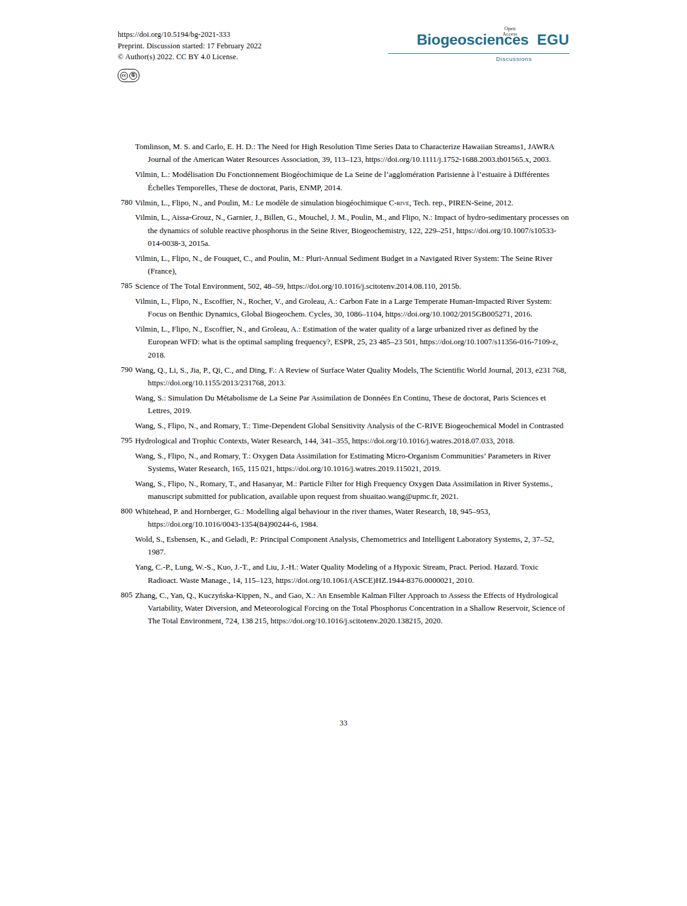https://doi.org/10.5194/bg-2021-333
Preprint. Discussion started: 17 February 2022
© Author(s) 2022. CC BY 4.0 License.
cc ①
Open
Access
Biogeosciences
EGU
Discussions
Tomlinson, M. S. and Carlo, E. H. D.: The Need for High Resolution Time Series Data to Characterize Hawaiian Streams1, JAWRA Journal of the American Water Resources Association, 39, 113–123, https://doi.org/10.1111/j.1752-1688.2003.tb01565.x, 2003.
Vilmin, L.: Modélisation Du Fonctionnement Biogéochimique de La Seine de l’agglomération Parisienne à l’estuaire à Différentes Échelles Temporelles, These de doctorat, Paris, ENMP, 2014.
780 Vilmin, L., Flipo, N., and Poulin, M.: Le modèle de simulation biogéochimique C-rive, Tech. rep., PIREN-Seine, 2012.
Vilmin, L., Aissa-Grouz, N., Garnier, J., Billen, G., Mouchel, J. M., Poulin, M., and Flipo, N.: Impact of hydro-sedimentary processes on the dynamics of soluble reactive phosphorus in the Seine River, Biogeochemistry, 122, 229–251, https://doi.org/10.1007/s10533-014-0038-3, 2015a.
Vilmin, L., Flipo, N., de Fouquet, C., and Poulin, M.: Pluri-Annual Sediment Budget in a Navigated River System: The Seine River (France),
785 Science of The Total Environment, 502, 48–59, https://doi.org/10.1016/j.scitotenv.2014.08.110, 2015b.
Vilmin, L., Flipo, N., Escoffier, N., Rocher, V., and Groleau, A.: Carbon Fate in a Large Temperate Human-Impacted River System: Focus on Benthic Dynamics, Global Biogeochem. Cycles, 30, 1086–1104, https://doi.org/10.1002/2015GB005271, 2016.
Vilmin, L., Flipo, N., Escoffier, N., and Groleau, A.: Estimation of the water quality of a large urbanized river as defined by the European WFD: what is the optimal sampling frequency?, ESPR, 25, 23 485–23 501, https://doi.org/10.1007/s11356-016-7109-z, 2018.
790 Wang, Q., Li, S., Jia, P., Qi, C., and Ding, F.: A Review of Surface Water Quality Models, The Scientific World Journal, 2013, e231 768, https://doi.org/10.1155/2013/231768, 2013.
Wang, S.: Simulation Du Métabolisme de La Seine Par Assimilation de Données En Continu, These de doctorat, Paris Sciences et Lettres, 2019.
Wang, S., Flipo, N., and Romary, T.: Time-Dependent Global Sensitivity Analysis of the C-RIVE Biogeochemical Model in Contrasted
795 Hydrological and Trophic Contexts, Water Research, 144, 341–355, https://doi.org/10.1016/j.watres.2018.07.033, 2018.
Wang, S., Flipo, N., and Romary, T.: Oxygen Data Assimilation for Estimating Micro-Organism Communities’ Parameters in River Systems, Water Research, 165, 115 021, https://doi.org/10.1016/j.watres.2019.115021, 2019.
Wang, S., Flipo, N., Romary, T., and Hasanyar, M.: Particle Filter for High Frequency Oxygen Data Assimilation in River Systems., manuscript submitted for publication, available upon request from shuaitao.wang@upmc.fr, 2021.
800 Whitehead, P. and Hornberger, G.: Modelling algal behaviour in the river thames, Water Research, 18, 945–953, https://doi.org/10.1016/0043-1354(84)90244-6, 1984.
Wold, S., Esbensen, K., and Geladi, P.: Principal Component Analysis, Chemometrics and Intelligent Laboratory Systems, 2, 37–52, 1987.
Yang, C.-P., Lung, W.-S., Kuo, J.-T., and Liu, J.-H.: Water Quality Modeling of a Hypoxic Stream, Pract. Period. Hazard. Toxic Radioact. Waste Manage., 14, 115–123, https://doi.org/10.1061/(ASCE)HZ.1944-8376.0000021, 2010.
805 Zhang, C., Yan, Q., Kuczyńska-Kippen, N., and Gao, X.: An Ensemble Kalman Filter Approach to Assess the Effects of Hydrological Variability, Water Diversion, and Meteorological Forcing on the Total Phosphorus Concentration in a Shallow Reservoir, Science of The Total Environment, 724, 138 215, https://doi.org/10.1016/j.scitotenv.2020.138215, 2020.
33